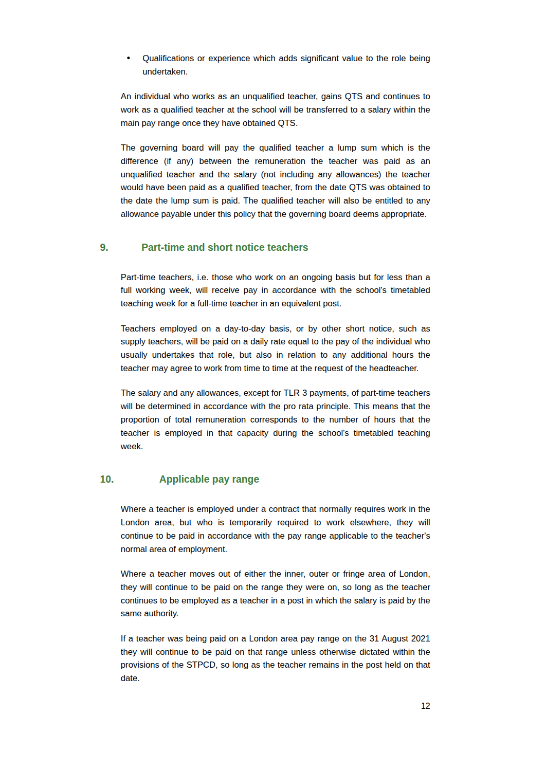Qualifications or experience which adds significant value to the role being undertaken.
An individual who works as an unqualified teacher, gains QTS and continues to work as a qualified teacher at the school will be transferred to a salary within the main pay range once they have obtained QTS.
The governing board will pay the qualified teacher a lump sum which is the difference (if any) between the remuneration the teacher was paid as an unqualified teacher and the salary (not including any allowances) the teacher would have been paid as a qualified teacher, from the date QTS was obtained to the date the lump sum is paid. The qualified teacher will also be entitled to any allowance payable under this policy that the governing board deems appropriate.
9. Part-time and short notice teachers
Part-time teachers, i.e. those who work on an ongoing basis but for less than a full working week, will receive pay in accordance with the school's timetabled teaching week for a full-time teacher in an equivalent post.
Teachers employed on a day-to-day basis, or by other short notice, such as supply teachers, will be paid on a daily rate equal to the pay of the individual who usually undertakes that role, but also in relation to any additional hours the teacher may agree to work from time to time at the request of the headteacher.
The salary and any allowances, except for TLR 3 payments, of part-time teachers will be determined in accordance with the pro rata principle. This means that the proportion of total remuneration corresponds to the number of hours that the teacher is employed in that capacity during the school's timetabled teaching week.
10. Applicable pay range
Where a teacher is employed under a contract that normally requires work in the London area, but who is temporarily required to work elsewhere, they will continue to be paid in accordance with the pay range applicable to the teacher's normal area of employment.
Where a teacher moves out of either the inner, outer or fringe area of London, they will continue to be paid on the range they were on, so long as the teacher continues to be employed as a teacher in a post in which the salary is paid by the same authority.
If a teacher was being paid on a London area pay range on the 31 August 2021 they will continue to be paid on that range unless otherwise dictated within the provisions of the STPCD, so long as the teacher remains in the post held on that date.
12